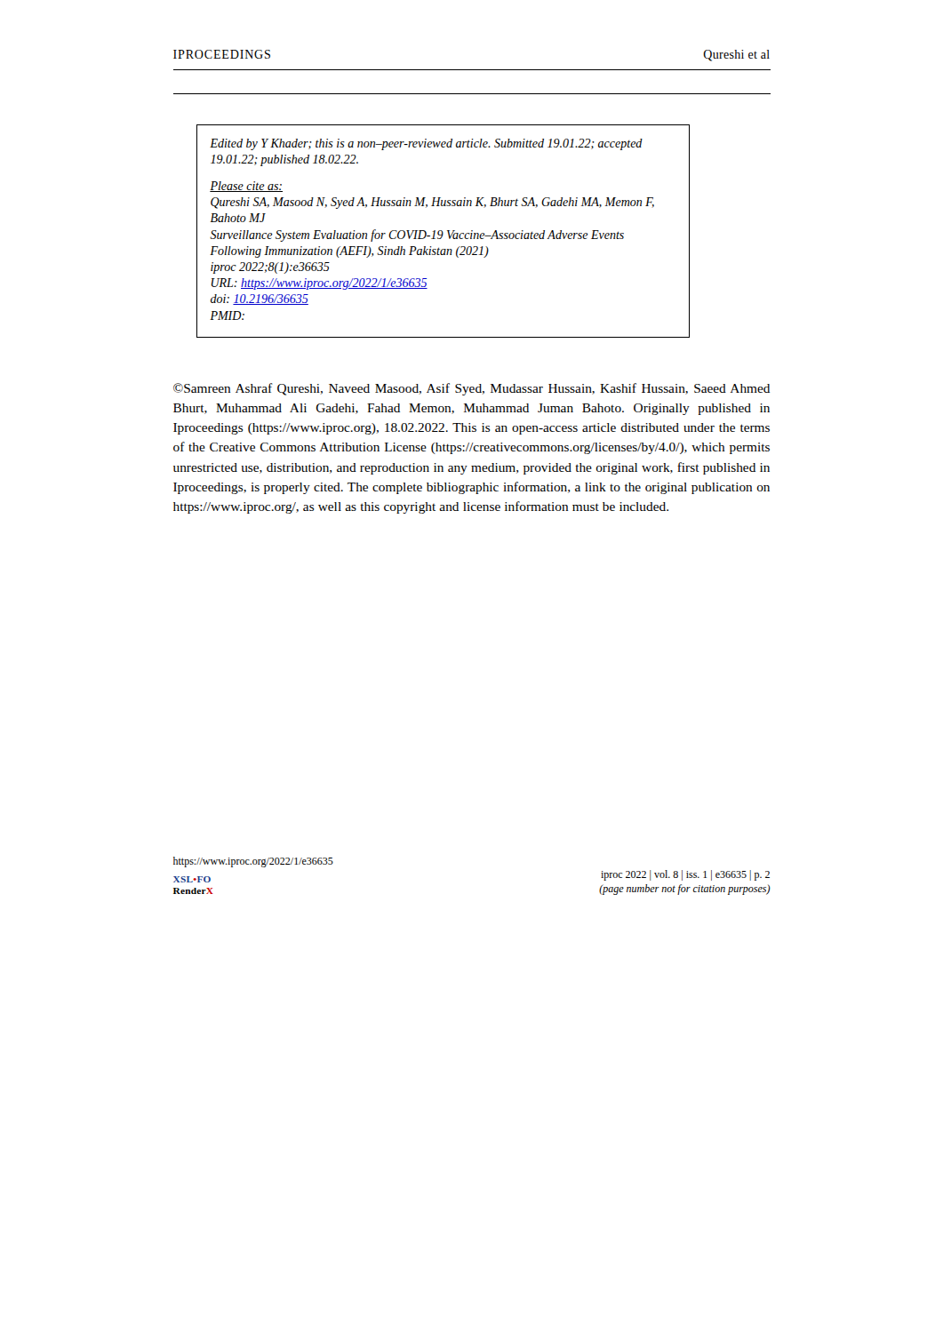IPROCEEDINGS
Qureshi et al
Edited by Y Khader; this is a non–peer-reviewed article. Submitted 19.01.22; accepted 19.01.22; published 18.02.22.
Please cite as:
Qureshi SA, Masood N, Syed A, Hussain M, Hussain K, Bhurt SA, Gadehi MA, Memon F, Bahoto MJ
Surveillance System Evaluation for COVID-19 Vaccine–Associated Adverse Events Following Immunization (AEFI), Sindh Pakistan (2021)
iproc 2022;8(1):e36635
URL: https://www.iproc.org/2022/1/e36635
doi: 10.2196/36635
PMID:
©Samreen Ashraf Qureshi, Naveed Masood, Asif Syed, Mudassar Hussain, Kashif Hussain, Saeed Ahmed Bhurt, Muhammad Ali Gadehi, Fahad Memon, Muhammad Juman Bahoto. Originally published in Iproceedings (https://www.iproc.org), 18.02.2022. This is an open-access article distributed under the terms of the Creative Commons Attribution License (https://creativecommons.org/licenses/by/4.0/), which permits unrestricted use, distribution, and reproduction in any medium, provided the original work, first published in Iproceedings, is properly cited. The complete bibliographic information, a link to the original publication on https://www.iproc.org/, as well as this copyright and license information must be included.
https://www.iproc.org/2022/1/e36635
XSL•FO
Render X
iproc 2022 | vol. 8 | iss. 1 | e36635 | p. 2
(page number not for citation purposes)